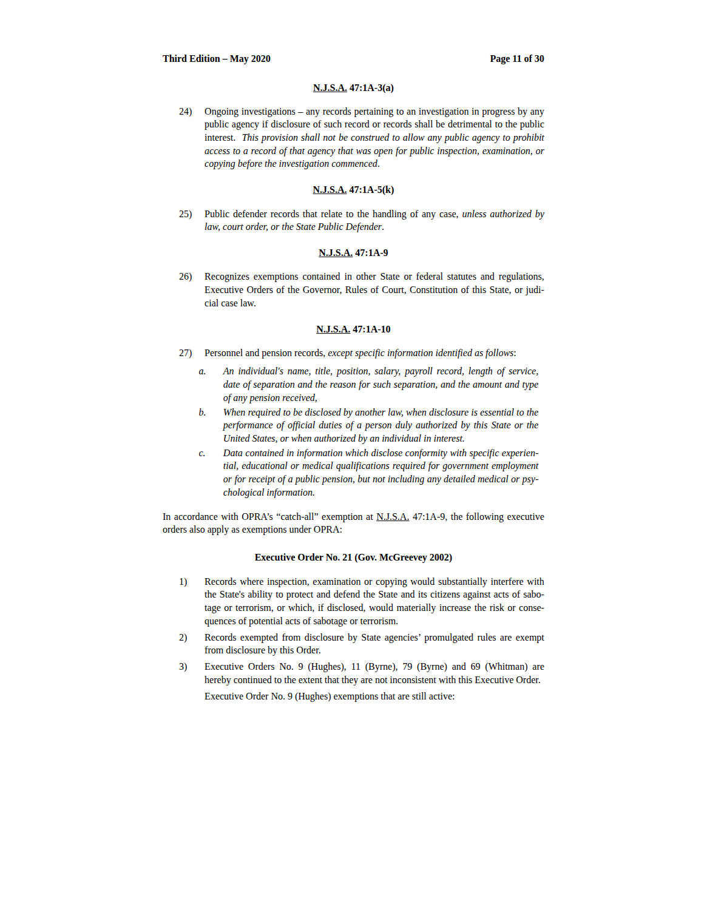Third Edition – May 2020 Page 11 of 30
N.J.S.A. 47:1A-3(a)
24) Ongoing investigations – any records pertaining to an investigation in progress by any public agency if disclosure of such record or records shall be detrimental to the public interest. This provision shall not be construed to allow any public agency to prohibit access to a record of that agency that was open for public inspection, examination, or copying before the investigation commenced.
N.J.S.A. 47:1A-5(k)
25) Public defender records that relate to the handling of any case, unless authorized by law, court order, or the State Public Defender.
N.J.S.A. 47:1A-9
26) Recognizes exemptions contained in other State or federal statutes and regulations, Executive Orders of the Governor, Rules of Court, Constitution of this State, or judicial case law.
N.J.S.A. 47:1A-10
27) Personnel and pension records, except specific information identified as follows:
a. An individual's name, title, position, salary, payroll record, length of service, date of separation and the reason for such separation, and the amount and type of any pension received,
b. When required to be disclosed by another law, when disclosure is essential to the performance of official duties of a person duly authorized by this State or the United States, or when authorized by an individual in interest.
c. Data contained in information which disclose conformity with specific experiential, educational or medical qualifications required for government employment or for receipt of a public pension, but not including any detailed medical or psychological information.
In accordance with OPRA’s “catch-all” exemption at N.J.S.A. 47:1A-9, the following executive orders also apply as exemptions under OPRA:
Executive Order No. 21 (Gov. McGreevey 2002)
1) Records where inspection, examination or copying would substantially interfere with the State's ability to protect and defend the State and its citizens against acts of sabotage or terrorism, or which, if disclosed, would materially increase the risk or consequences of potential acts of sabotage or terrorism.
2) Records exempted from disclosure by State agencies’ promulgated rules are exempt from disclosure by this Order.
3) Executive Orders No. 9 (Hughes), 11 (Byrne), 79 (Byrne) and 69 (Whitman) are hereby continued to the extent that they are not inconsistent with this Executive Order.
Executive Order No. 9 (Hughes) exemptions that are still active: